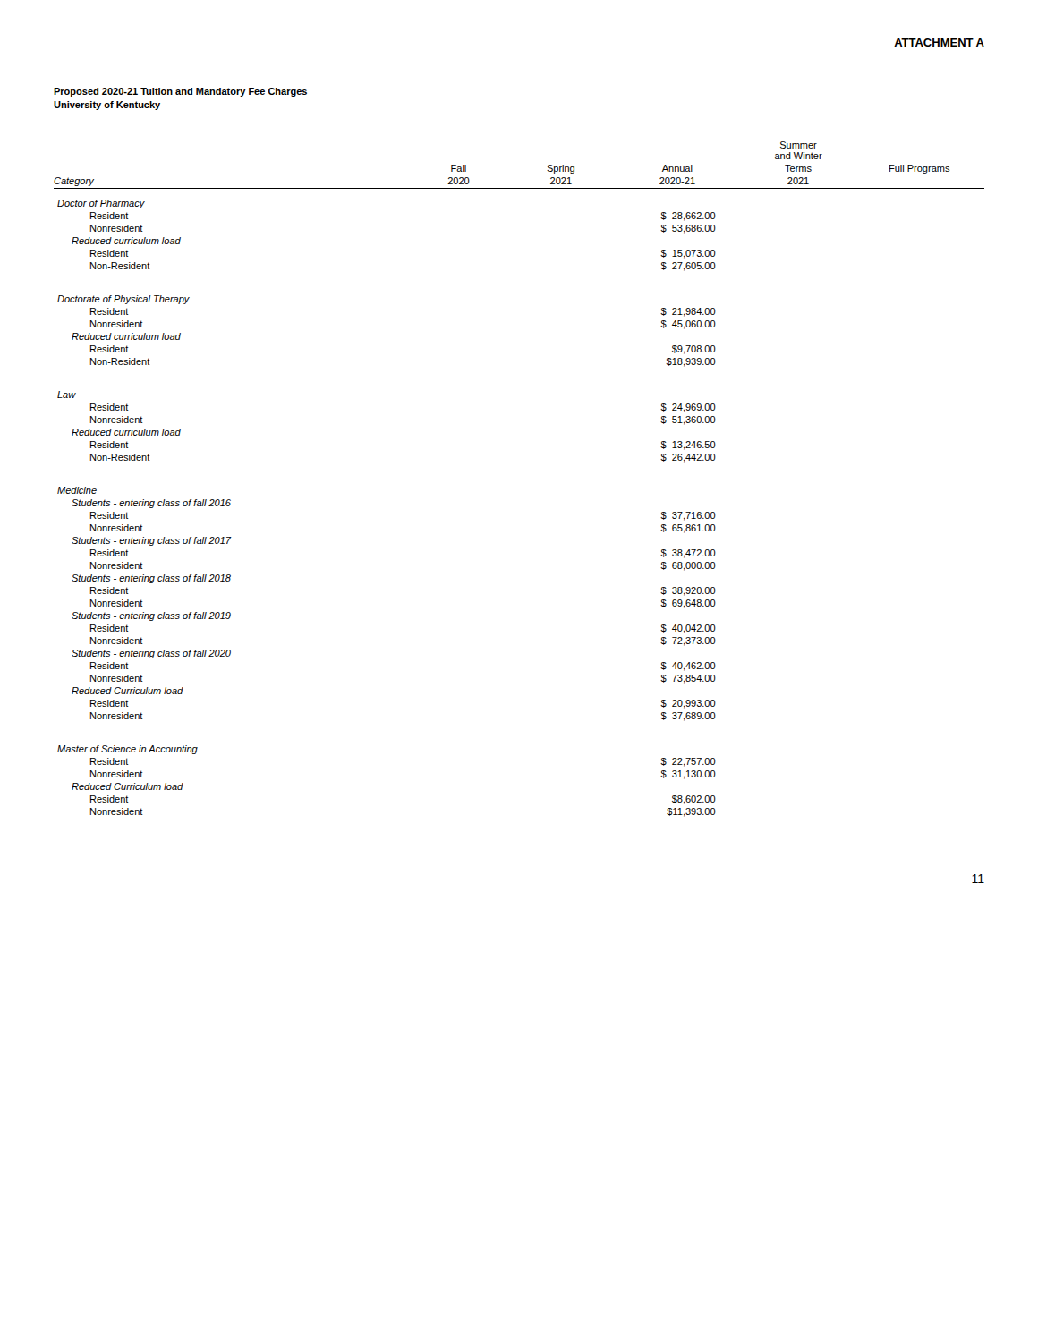ATTACHMENT A
Proposed 2020-21 Tuition and Mandatory Fee Charges
University of Kentucky
| | | | | Summer and Winter | |
| --- | --- | --- | --- | --- | --- |
| | Fall | Spring | Annual | Terms | Full Programs |
| Category | 2020 | 2021 | 2020-21 | 2021 | |
| Doctor of Pharmacy | | | | | |
| Resident | | | $ 28,662.00 | | |
| Nonresident | | | $ 53,686.00 | | |
| Reduced curriculum load | | | | | |
| Resident | | | $ 15,073.00 | | |
| Non-Resident | | | $ 27,605.00 | | |
| Doctorate of Physical Therapy | | | | | |
| Resident | | | $ 21,984.00 | | |
| Nonresident | | | $ 45,060.00 | | |
| Reduced curriculum load | | | | | |
| Resident | | | $9,708.00 | | |
| Non-Resident | | | $18,939.00 | | |
| Law | | | | | |
| Resident | | | $ 24,969.00 | | |
| Nonresident | | | $ 51,360.00 | | |
| Reduced curriculum load | | | | | |
| Resident | | | $ 13,246.50 | | |
| Non-Resident | | | $ 26,442.00 | | |
| Medicine | | | | | |
| Students - entering class of fall 2016 | | | | | |
| Resident | | | $ 37,716.00 | | |
| Nonresident | | | $ 65,861.00 | | |
| Students - entering class of fall 2017 | | | | | |
| Resident | | | $ 38,472.00 | | |
| Nonresident | | | $ 68,000.00 | | |
| Students - entering class of fall 2018 | | | | | |
| Resident | | | $ 38,920.00 | | |
| Nonresident | | | $ 69,648.00 | | |
| Students - entering class of fall 2019 | | | | | |
| Resident | | | $ 40,042.00 | | |
| Nonresident | | | $ 72,373.00 | | |
| Students - entering class of fall 2020 | | | | | |
| Resident | | | $ 40,462.00 | | |
| Nonresident | | | $ 73,854.00 | | |
| Reduced Curriculum load | | | | | |
| Resident | | | $ 20,993.00 | | |
| Nonresident | | | $ 37,689.00 | | |
| Master of Science in Accounting | | | | | |
| Resident | | | $ 22,757.00 | | |
| Nonresident | | | $ 31,130.00 | | |
| Reduced Curriculum load | | | | | |
| Resident | | | $8,602.00 | | |
| Nonresident | | | $11,393.00 | | |
11